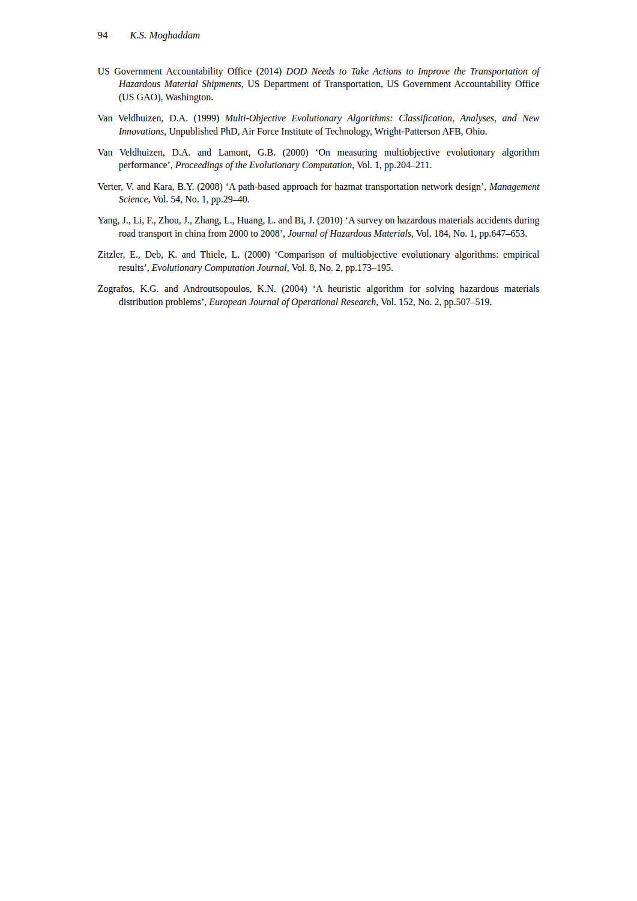94 K.S. Moghaddam
US Government Accountability Office (2014) DOD Needs to Take Actions to Improve the Transportation of Hazardous Material Shipments, US Department of Transportation, US Government Accountability Office (US GAO), Washington.
Van Veldhuizen, D.A. (1999) Multi-Objective Evolutionary Algorithms: Classification, Analyses, and New Innovations, Unpublished PhD, Air Force Institute of Technology, Wright-Patterson AFB, Ohio.
Van Veldhuizen, D.A. and Lamont, G.B. (2000) ‘On measuring multiobjective evolutionary algorithm performance’, Proceedings of the Evolutionary Computation, Vol. 1, pp.204–211.
Verter, V. and Kara, B.Y. (2008) ‘A path-based approach for hazmat transportation network design’, Management Science, Vol. 54, No. 1, pp.29–40.
Yang, J., Li, F., Zhou, J., Zhang, L., Huang, L. and Bi, J. (2010) ‘A survey on hazardous materials accidents during road transport in china from 2000 to 2008’, Journal of Hazardous Materials, Vol. 184, No. 1, pp.647–653.
Zitzler, E., Deb, K. and Thiele, L. (2000) ‘Comparison of multiobjective evolutionary algorithms: empirical results’, Evolutionary Computation Journal, Vol. 8, No. 2, pp.173–195.
Zografos, K.G. and Androutsopoulos, K.N. (2004) ‘A heuristic algorithm for solving hazardous materials distribution problems’, European Journal of Operational Research, Vol. 152, No. 2, pp.507–519.